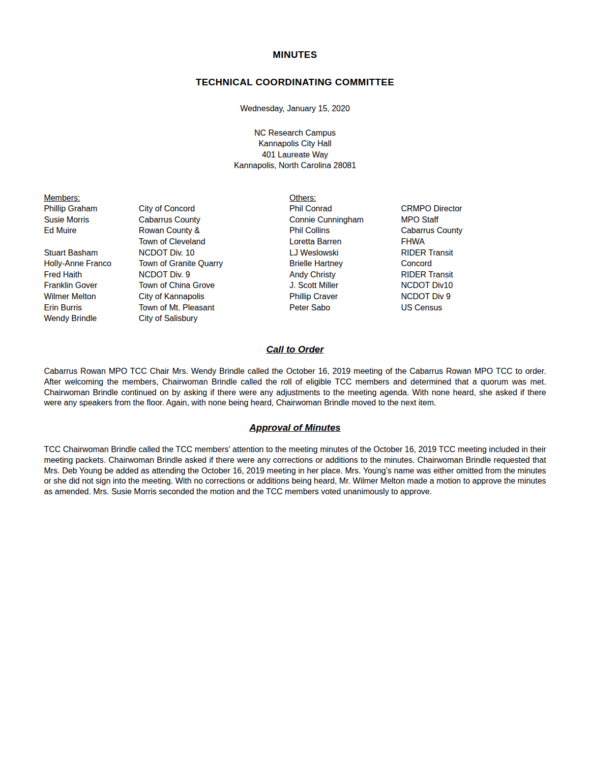MINUTES
TECHNICAL COORDINATING COMMITTEE
Wednesday, January 15, 2020
NC Research Campus
Kannapolis City Hall
401 Laureate Way
Kannapolis, North Carolina 28081
| Members: | | Others: | |
| Phillip Graham | City of Concord | Phil Conrad | CRMPO Director |
| Susie Morris | Cabarrus County | Connie Cunningham | MPO Staff |
| Ed Muire | Rowan County & | Phil Collins | Cabarrus County |
| | Town of Cleveland | Loretta Barren | FHWA |
| Stuart Basham | NCDOT Div. 10 | LJ Weslowski | RIDER Transit |
| Holly-Anne Franco | Town of Granite Quarry | Brielle Hartney | Concord |
| Fred Haith | NCDOT Div. 9 | Andy Christy | RIDER Transit |
| Franklin Gover | Town of China Grove | J. Scott Miller | NCDOT Div10 |
| Wilmer Melton | City of Kannapolis | Phillip Craver | NCDOT Div 9 |
| Erin Burris | Town of Mt. Pleasant | Peter Sabo | US Census |
| Wendy Brindle | City of Salisbury | | |
Call to Order
Cabarrus Rowan MPO TCC Chair Mrs. Wendy Brindle called the October 16, 2019 meeting of the Cabarrus Rowan MPO TCC to order. After welcoming the members, Chairwoman Brindle called the roll of eligible TCC members and determined that a quorum was met. Chairwoman Brindle continued on by asking if there were any adjustments to the meeting agenda. With none heard, she asked if there were any speakers from the floor. Again, with none being heard, Chairwoman Brindle moved to the next item.
Approval of Minutes
TCC Chairwoman Brindle called the TCC members' attention to the meeting minutes of the October 16, 2019 TCC meeting included in their meeting packets. Chairwoman Brindle asked if there were any corrections or additions to the minutes. Chairwoman Brindle requested that Mrs. Deb Young be added as attending the October 16, 2019 meeting in her place. Mrs. Young's name was either omitted from the minutes or she did not sign into the meeting. With no corrections or additions being heard, Mr. Wilmer Melton made a motion to approve the minutes as amended. Mrs. Susie Morris seconded the motion and the TCC members voted unanimously to approve.